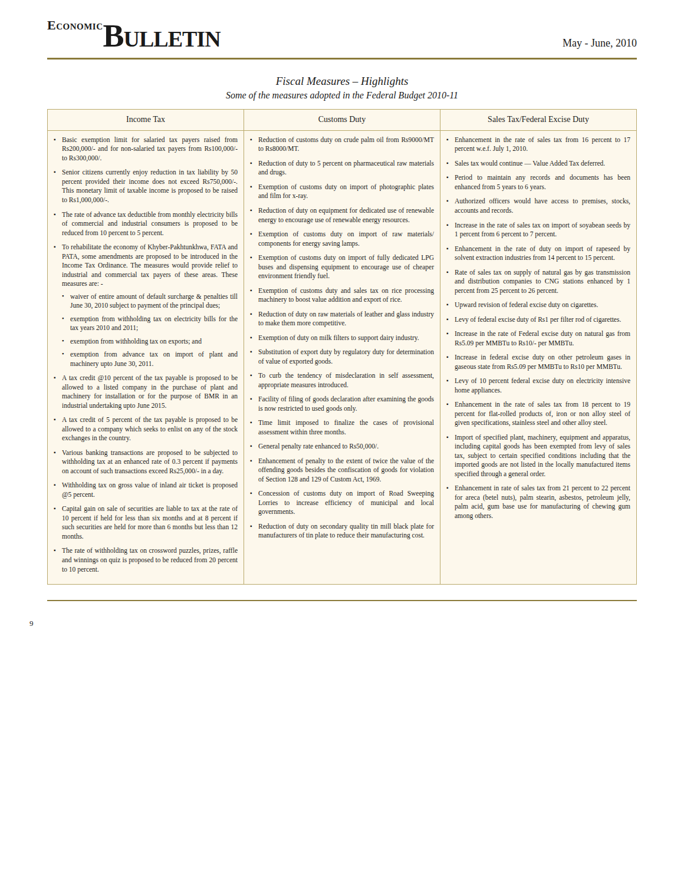Economic Bulletin
May - June, 2010
Fiscal Measures – Highlights
Some of the measures adopted in the Federal Budget 2010-11
| Income Tax | Customs Duty | Sales Tax/Federal Excise Duty |
| --- | --- | --- |
| Basic exemption limit for salaried tax payers raised from Rs200,000/- and for non-salaried tax payers from Rs100,000/- to Rs300,000/. Senior citizens currently enjoy reduction in tax liability by 50 percent provided their income does not exceed Rs750,000/-. This monetary limit of taxable income is proposed to be raised to Rs1,000,000/-. The rate of advance tax deductible from monthly electricity bills of commercial and industrial consumers is proposed to be reduced from 10 percent to 5 percent. To rehabilitate the economy of Khyber-Pakhtunkhwa, FATA and PATA, some amendments are proposed to be introduced in the Income Tax Ordinance. The measures would provide relief to industrial and commercial tax payers of these areas. These measures are: - waiver of entire amount of default surcharge & penalties till June 30, 2010 subject to payment of the principal dues; exemption from withholding tax on electricity bills for the tax years 2010 and 2011; exemption from withholding tax on exports; and exemption from advance tax on import of plant and machinery upto June 30, 2011. A tax credit @10 percent of the tax payable is proposed to be allowed to a listed company in the purchase of plant and machinery for installation or for the purpose of BMR in an industrial undertaking upto June 2015. A tax credit of 5 percent of the tax payable is proposed to be allowed to a company which seeks to enlist on any of the stock exchanges in the country. Various banking transactions are proposed to be subjected to withholding tax at an enhanced rate of 0.3 percent if payments on account of such transactions exceed Rs25,000/- in a day. Withholding tax on gross value of inland air ticket is proposed @5 percent. Capital gain on sale of securities are liable to tax at the rate of 10 percent if held for less than six months and at 8 percent if such securities are held for more than 6 months but less than 12 months. The rate of withholding tax on crossword puzzles, prizes, raffle and winnings on quiz is proposed to be reduced from 20 percent to 10 percent. | Reduction of customs duty on crude palm oil from Rs9000/MT to Rs8000/MT. Reduction of duty to 5 percent on pharmaceutical raw materials and drugs. Exemption of customs duty on import of photographic plates and film for x-ray. Reduction of duty on equipment for dedicated use of renewable energy to encourage use of renewable energy resources. Exemption of customs duty on import of raw materials/ components for energy saving lamps. Exemption of customs duty on import of fully dedicated LPG buses and dispensing equipment to encourage use of cheaper environment friendly fuel. Exemption of customs duty and sales tax on rice processing machinery to boost value addition and export of rice. Reduction of duty on raw materials of leather and glass industry to make them more competitive. Exemption of duty on milk filters to support dairy industry. Substitution of export duty by regulatory duty for determination of value of exported goods. To curb the tendency of misdeclaration in self assessment, appropriate measures introduced. Facility of filing of goods declaration after examining the goods is now restricted to used goods only. Time limit imposed to finalize the cases of provisional assessment within three months. General penalty rate enhanced to Rs50,000/. Enhancement of penalty to the extent of twice the value of the offending goods besides the confiscation of goods for violation of Section 128 and 129 of Custom Act, 1969. Concession of customs duty on import of Road Sweeping Lorries to increase efficiency of municipal and local governments. Reduction of duty on secondary quality tin mill black plate for manufacturers of tin plate to reduce their manufacturing cost. | Enhancement in the rate of sales tax from 16 percent to 17 percent w.e.f. July 1, 2010. Sales tax would continue — Value Added Tax deferred. Period to maintain any records and documents has been enhanced from 5 years to 6 years. Authorized officers would have access to premises, stocks, accounts and records. Increase in the rate of sales tax on import of soyabean seeds by 1 percent from 6 percent to 7 percent. Enhancement in the rate of duty on import of rapeseed by solvent extraction industries from 14 percent to 15 percent. Rate of sales tax on supply of natural gas by gas transmission and distribution companies to CNG stations enhanced by 1 percent from 25 percent to 26 percent. Upward revision of federal excise duty on cigarettes. Levy of federal excise duty of Rs1 per filter rod of cigarettes. Increase in the rate of Federal excise duty on natural gas from Rs5.09 per MMBTu to Rs10/- per MMBTu. Increase in federal excise duty on other petroleum gases in gaseous state from Rs5.09 per MMBTu to Rs10 per MMBTu. Levy of 10 percent federal excise duty on electricity intensive home appliances. Enhancement in the rate of sales tax from 18 percent to 19 percent for flat-rolled products of, iron or non alloy steel of given specifications, stainless steel and other alloy steel. Import of specified plant, machinery, equipment and apparatus, including capital goods has been exempted from levy of sales tax, subject to certain specified conditions including that the imported goods are not listed in the locally manufactured items specified through a general order. Enhancement in rate of sales tax from 21 percent to 22 percent for areca (betel nuts), palm stearin, asbestos, petroleum jelly, palm acid, gum base use for manufacturing of chewing gum among others. |
9